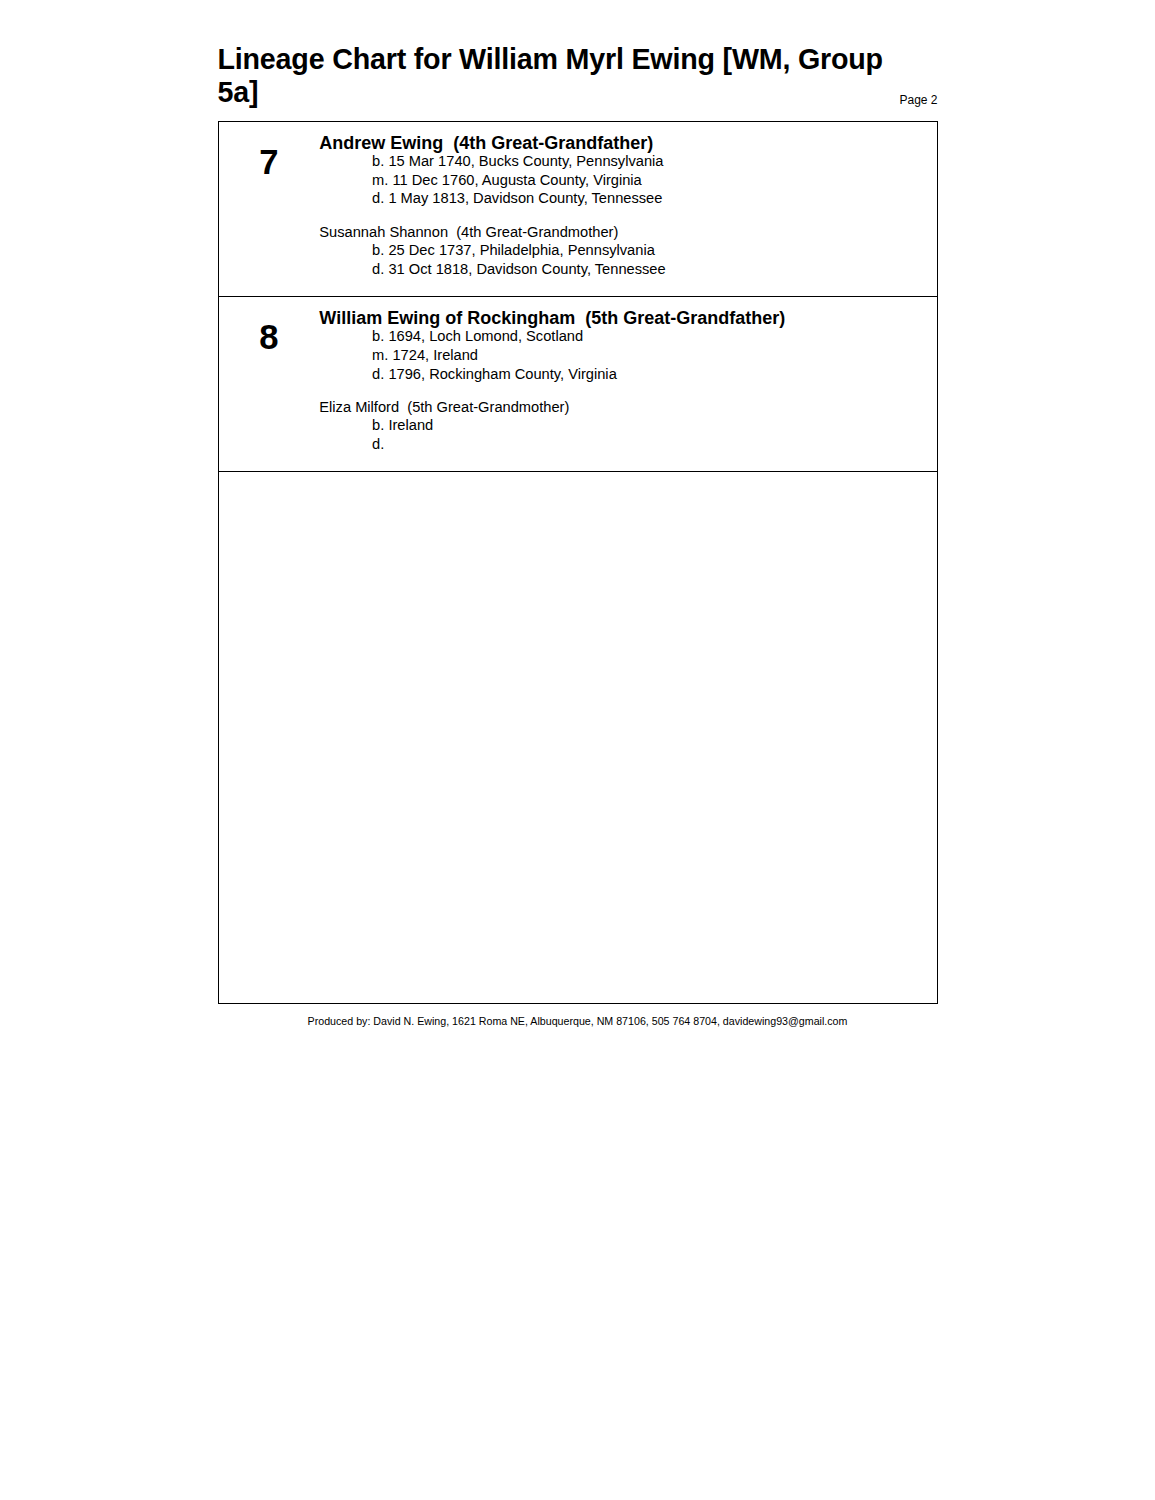Lineage Chart for William Myrl Ewing [WM, Group 5a]
Page 2
7
Andrew Ewing (4th Great-Grandfather)
b. 15 Mar 1740, Bucks County, Pennsylvania
m. 11 Dec 1760, Augusta County, Virginia
d. 1 May 1813, Davidson County, Tennessee
Susannah Shannon (4th Great-Grandmother)
b. 25 Dec 1737, Philadelphia, Pennsylvania
d. 31 Oct 1818, Davidson County, Tennessee
8
William Ewing of Rockingham (5th Great-Grandfather)
b. 1694, Loch Lomond, Scotland
m. 1724, Ireland
d. 1796, Rockingham County, Virginia
Eliza Milford (5th Great-Grandmother)
b. Ireland
d.
Produced by: David N. Ewing, 1621 Roma NE, Albuquerque, NM 87106, 505 764 8704, davidewing93@gmail.com